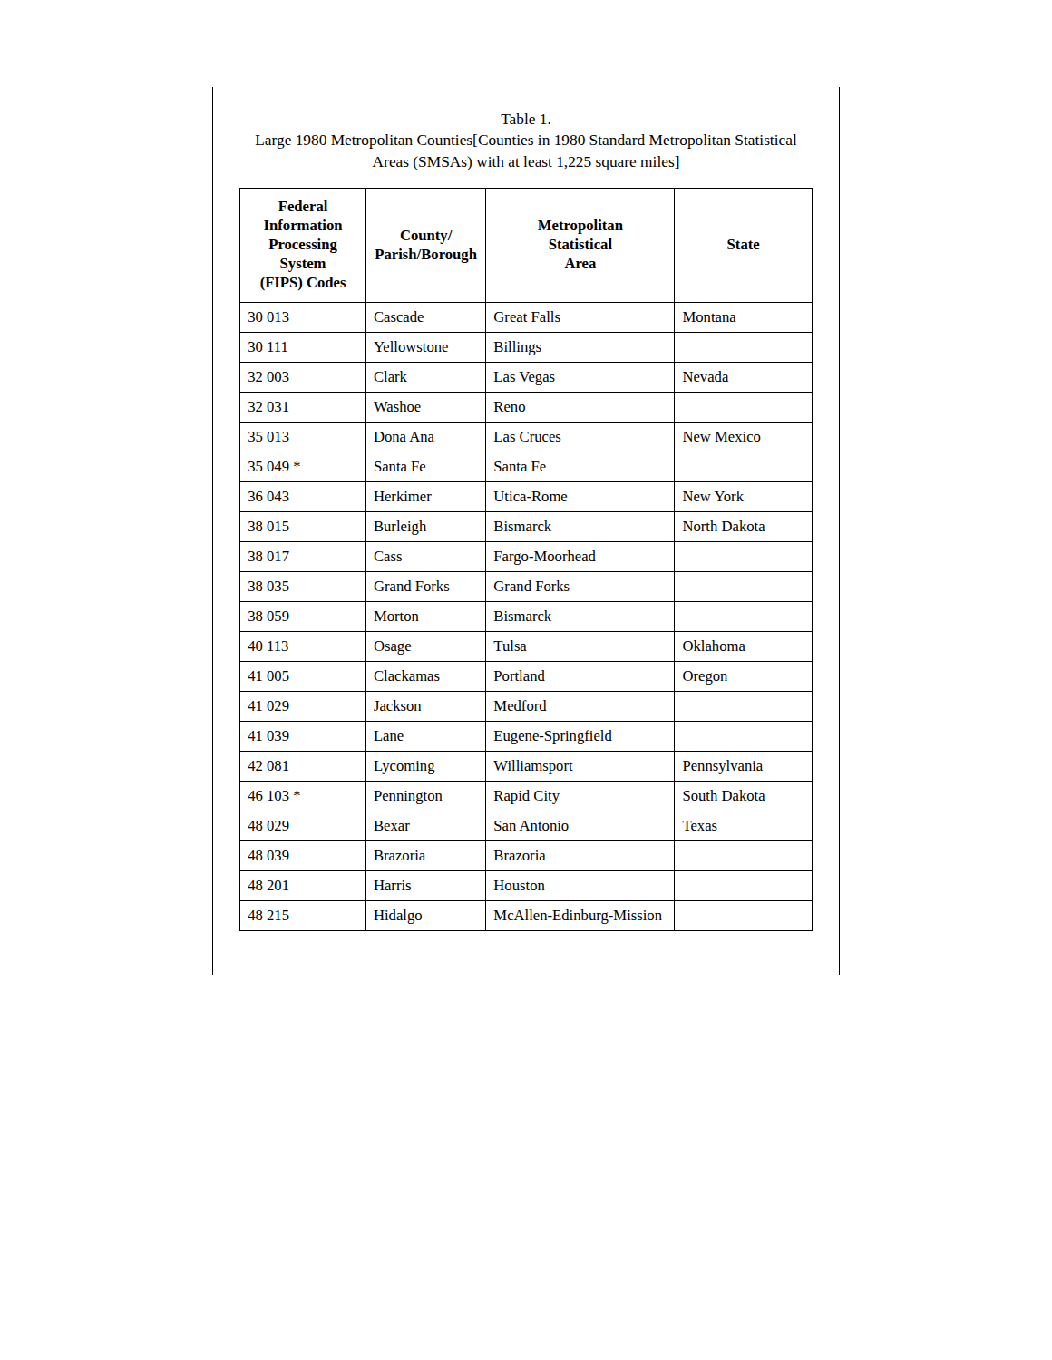Table 1.
Large 1980 Metropolitan Counties[Counties in 1980 Standard Metropolitan Statistical Areas (SMSAs) with at least 1,225 square miles]
| Federal Information Processing System (FIPS) Codes | County/ Parish/Borough | Metropolitan Statistical Area | State |
| --- | --- | --- | --- |
| 30 013 | Cascade | Great Falls | Montana |
| 30 111 | Yellowstone | Billings | |
| 32 003 | Clark | Las Vegas | Nevada |
| 32 031 | Washoe | Reno | |
| 35 013 | Dona Ana | Las Cruces | New Mexico |
| 35 049 * | Santa Fe | Santa Fe | |
| 36 043 | Herkimer | Utica-Rome | New York |
| 38 015 | Burleigh | Bismarck | North Dakota |
| 38 017 | Cass | Fargo-Moorhead | |
| 38 035 | Grand Forks | Grand Forks | |
| 38 059 | Morton | Bismarck | |
| 40 113 | Osage | Tulsa | Oklahoma |
| 41 005 | Clackamas | Portland | Oregon |
| 41 029 | Jackson | Medford | |
| 41 039 | Lane | Eugene-Springfield | |
| 42 081 | Lycoming | Williamsport | Pennsylvania |
| 46 103 * | Pennington | Rapid City | South Dakota |
| 48 029 | Bexar | San Antonio | Texas |
| 48 039 | Brazoria | Brazoria | |
| 48 201 | Harris | Houston | |
| 48 215 | Hidalgo | McAllen-Edinburg-Mission | |